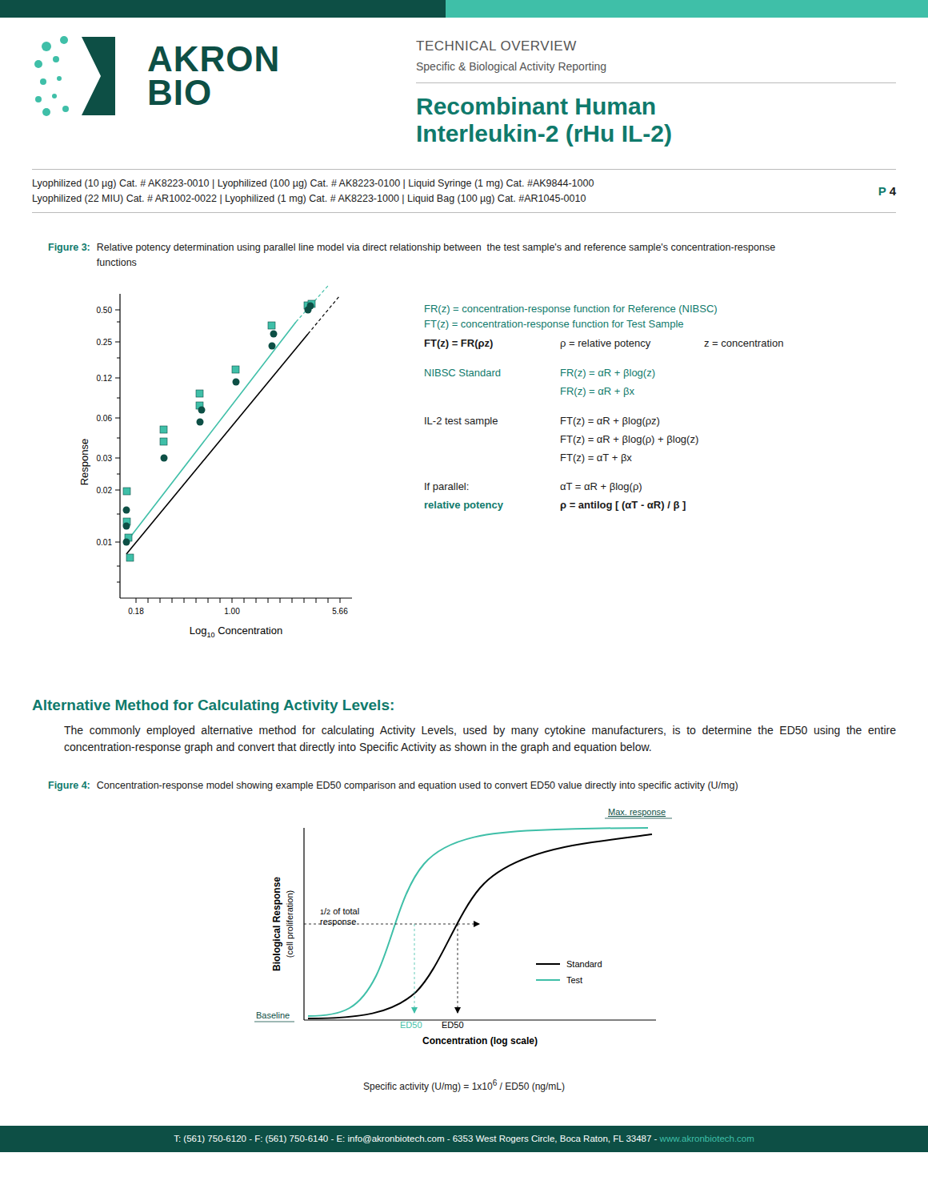AKRON BIO
Technical Overview
Specific & Biological Activity Reporting
Recombinant Human
Interleukin-2 (rHu IL-2)
Lyophilized (10 µg) Cat. # AK8223-0010 | Lyophilized (100 µg) Cat. # AK8223-0100 | Liquid Syringe (1 mg) Cat. #AK9844-1000
Lyophilized (22 MIU) Cat. # AR1002-0022 | Lyophilized (1 mg) Cat. # AK8223-1000 | Liquid Bag (100 µg) Cat. #AR1045-0010
P 4
Figure 3:
Relative potency determination using parallel line model via direct relationship between the test sample's and reference sample's concentration-response functions
0.50 0.25 0.12 0.06 0.03 0.02 0.01 Response 0.18 1.00 5.66 Log10 Concentration
FR(z) = concentration-response function for Reference (NIBSC)
FT(z) = concentration-response function for Test Sample
FT(z) = FR(ρz)
ρ = relative potency
z = concentration
NIBSC Standard
FR(z) = αR + βlog(z)
FR(z) = αR + βx
IL-2 test sample
FT(z) = αR + βlog(ρz)
FT(z) = αR + βlog(ρ) + βlog(z)
FT(z) = αT + βx
If parallel:
αT = αR + βlog(ρ)
relative potency
ρ = antilog [ (αT - αR) / β ]
Alternative Method for Calculating Activity Levels:
The commonly employed alternative method for calculating Activity Levels, used by many cytokine manufacturers, is to determine the ED50 using the entire concentration-response graph and convert that directly into Specific Activity as shown in the graph and equation below.
Figure 4:
Concentration-response model showing example ED50 comparison and equation used to convert ED50 value directly into specific activity (U/mg)
Max. response Biological Response (cell proliferation) Concentration (log scale) Baseline 1/2 of total response ED50 ED50 Standard Test
Specific activity (U/mg) = 1x106 / ED50 (ng/mL)
T: (561) 750-6120 - F: (561) 750-6140 - E: info@akronbiotech.com - 6353 West Rogers Circle, Boca Raton, FL 33487 - www.akronbiotech.com